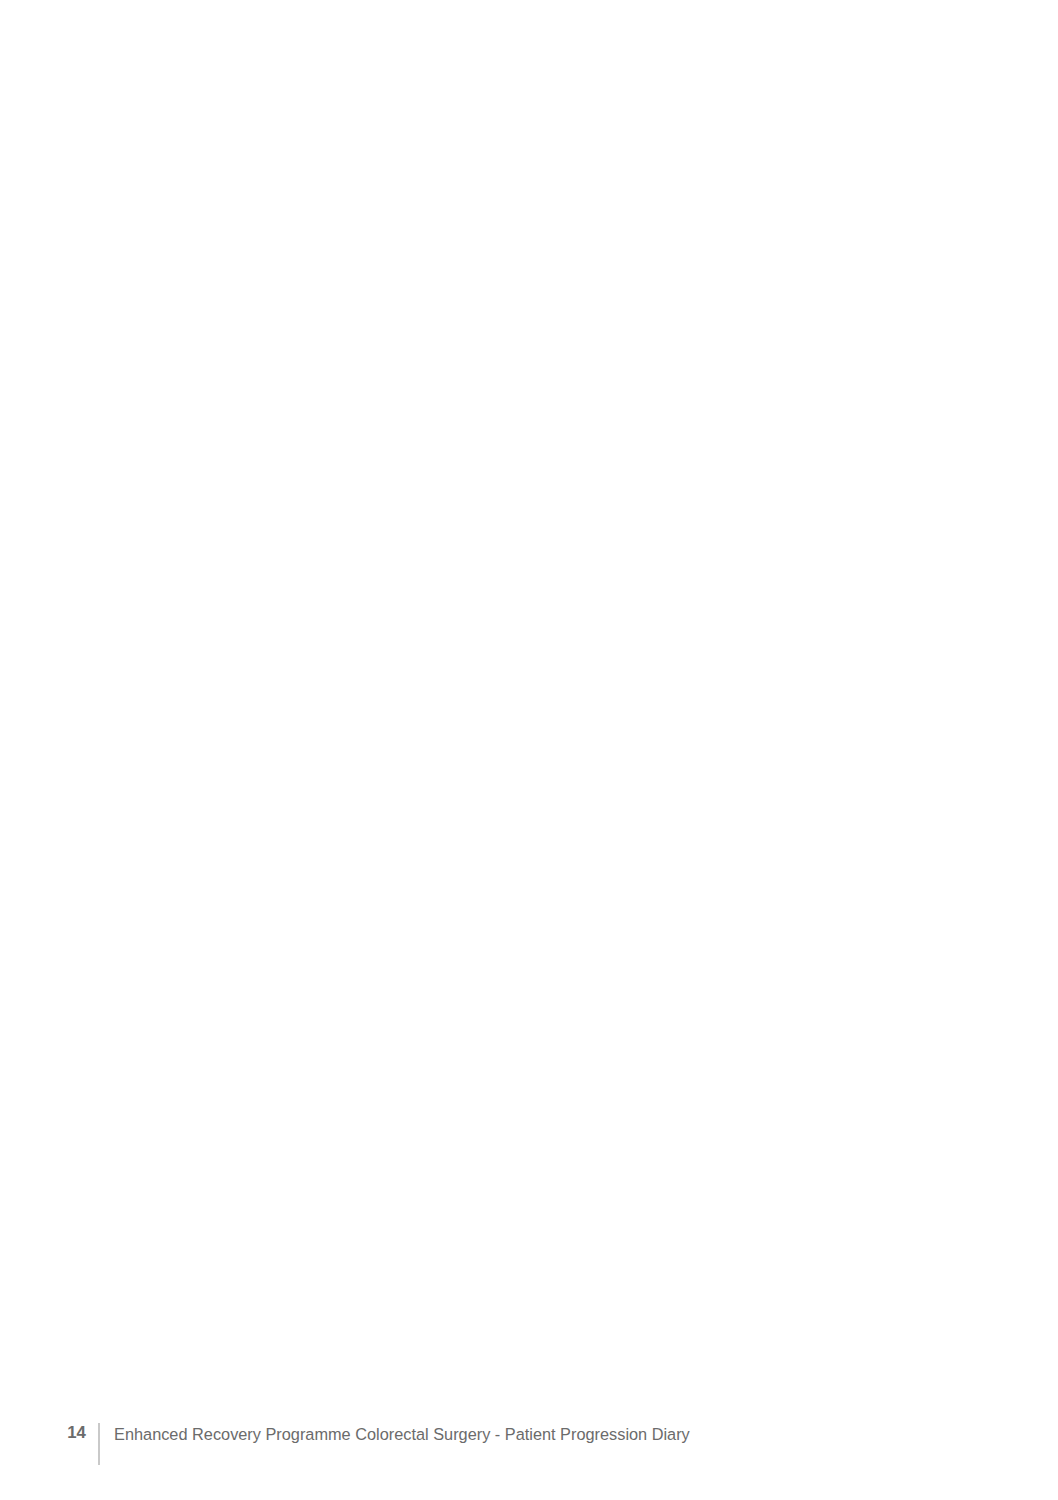14
Enhanced Recovery Programme Colorectal Surgery - Patient Progression Diary